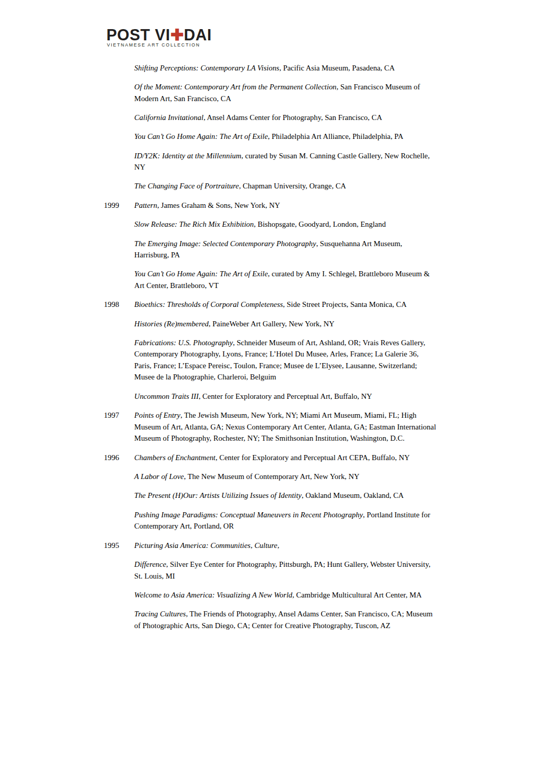POST VI✚DAI
VIETNAMESE ART COLLECTION
Shifting Perceptions: Contemporary LA Visions, Pacific Asia Museum, Pasadena, CA
Of the Moment: Contemporary Art from the Permanent Collection, San Francisco Museum of Modern Art, San Francisco, CA
California Invitational, Ansel Adams Center for Photography, San Francisco, CA
You Can’t Go Home Again: The Art of Exile, Philadelphia Art Alliance, Philadelphia, PA
ID/Y2K: Identity at the Millennium, curated by Susan M. Canning Castle Gallery, New Rochelle, NY
The Changing Face of Portraiture, Chapman University, Orange, CA
1999
Pattern, James Graham & Sons, New York, NY
Slow Release: The Rich Mix Exhibition, Bishopsgate, Goodyard, London, England
The Emerging Image: Selected Contemporary Photography, Susquehanna Art Museum, Harrisburg, PA
You Can’t Go Home Again: The Art of Exile, curated by Amy I. Schlegel, Brattleboro Museum & Art Center, Brattleboro, VT
1998
Bioethics: Thresholds of Corporal Completeness, Side Street Projects, Santa Monica, CA
Histories (Re)membered, PaineWeber Art Gallery, New York, NY
Fabrications: U.S. Photography, Schneider Museum of Art, Ashland, OR; Vrais Reves Gallery, Contemporary Photography, Lyons, France; L’Hotel Du Musee, Arles, France; La Galerie 36, Paris, France; L’Espace Pereisc, Toulon, France; Musee de L’Elysee, Lausanne, Switzerland; Musee de la Photographie, Charleroi, Belguim
Uncommon Traits III, Center for Exploratory and Perceptual Art, Buffalo, NY
1997
Points of Entry, The Jewish Museum, New York, NY; Miami Art Museum, Miami, FL; High Museum of Art, Atlanta, GA; Nexus Contemporary Art Center, Atlanta, GA; Eastman International Museum of Photography, Rochester, NY; The Smithsonian Institution, Washington, D.C.
1996
Chambers of Enchantment, Center for Exploratory and Perceptual Art CEPA, Buffalo, NY
A Labor of Love, The New Museum of Contemporary Art, New York, NY
The Present (H)Our: Artists Utilizing Issues of Identity, Oakland Museum, Oakland, CA
Pushing Image Paradigms: Conceptual Maneuvers in Recent Photography, Portland Institute for Contemporary Art, Portland, OR
1995
Picturing Asia America: Communities, Culture,
Difference, Silver Eye Center for Photography, Pittsburgh, PA; Hunt Gallery, Webster University, St. Louis, MI
Welcome to Asia America: Visualizing A New World, Cambridge Multicultural Art Center, MA
Tracing Cultures, The Friends of Photography, Ansel Adams Center, San Francisco, CA; Museum of Photographic Arts, San Diego, CA; Center for Creative Photography, Tuscon, AZ